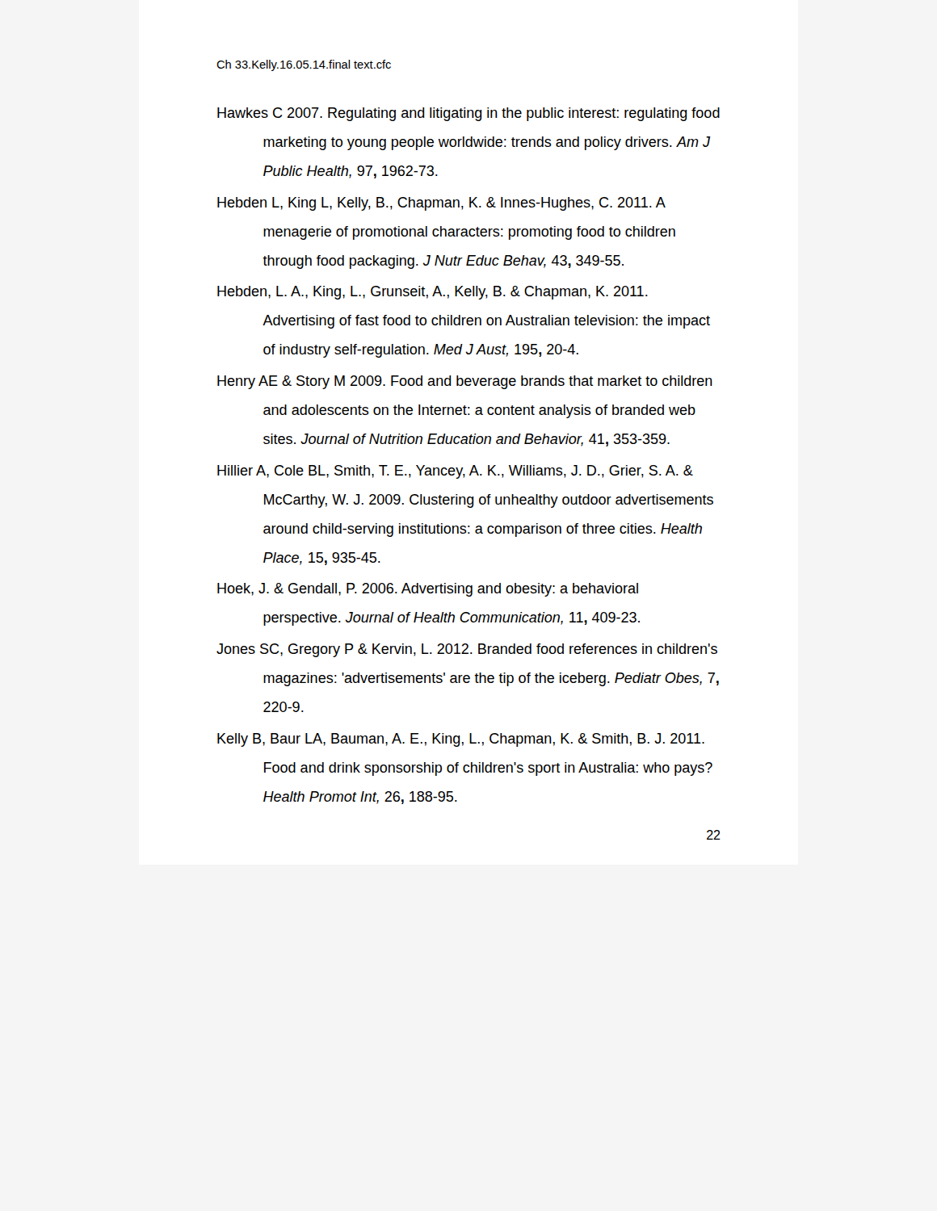Ch 33.Kelly.16.05.14.final text.cfc
Hawkes C 2007. Regulating and litigating in the public interest: regulating food marketing to young people worldwide: trends and policy drivers. Am J Public Health, 97, 1962-73.
Hebden L, King L, Kelly, B., Chapman, K. & Innes-Hughes, C. 2011. A menagerie of promotional characters: promoting food to children through food packaging. J Nutr Educ Behav, 43, 349-55.
Hebden, L. A., King, L., Grunseit, A., Kelly, B. & Chapman, K. 2011. Advertising of fast food to children on Australian television: the impact of industry self-regulation. Med J Aust, 195, 20-4.
Henry AE & Story M 2009. Food and beverage brands that market to children and adolescents on the Internet: a content analysis of branded web sites. Journal of Nutrition Education and Behavior, 41, 353-359.
Hillier A, Cole BL, Smith, T. E., Yancey, A. K., Williams, J. D., Grier, S. A. & McCarthy, W. J. 2009. Clustering of unhealthy outdoor advertisements around child-serving institutions: a comparison of three cities. Health Place, 15, 935-45.
Hoek, J. & Gendall, P. 2006. Advertising and obesity: a behavioral perspective. Journal of Health Communication, 11, 409-23.
Jones SC, Gregory P & Kervin, L. 2012. Branded food references in children's magazines: 'advertisements' are the tip of the iceberg. Pediatr Obes, 7, 220-9.
Kelly B, Baur LA, Bauman, A. E., King, L., Chapman, K. & Smith, B. J. 2011. Food and drink sponsorship of children's sport in Australia: who pays? Health Promot Int, 26, 188-95.
22